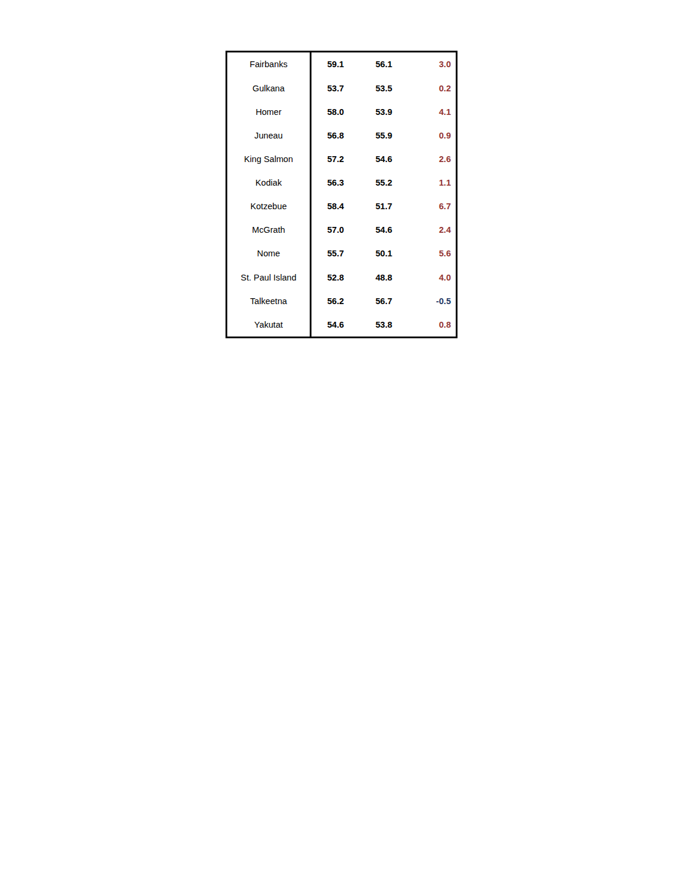| Fairbanks | 59.1 | 56.1 | 3.0 |
| Gulkana | 53.7 | 53.5 | 0.2 |
| Homer | 58.0 | 53.9 | 4.1 |
| Juneau | 56.8 | 55.9 | 0.9 |
| King Salmon | 57.2 | 54.6 | 2.6 |
| Kodiak | 56.3 | 55.2 | 1.1 |
| Kotzebue | 58.4 | 51.7 | 6.7 |
| McGrath | 57.0 | 54.6 | 2.4 |
| Nome | 55.7 | 50.1 | 5.6 |
| St. Paul Island | 52.8 | 48.8 | 4.0 |
| Talkeetna | 56.2 | 56.7 | -0.5 |
| Yakutat | 54.6 | 53.8 | 0.8 |